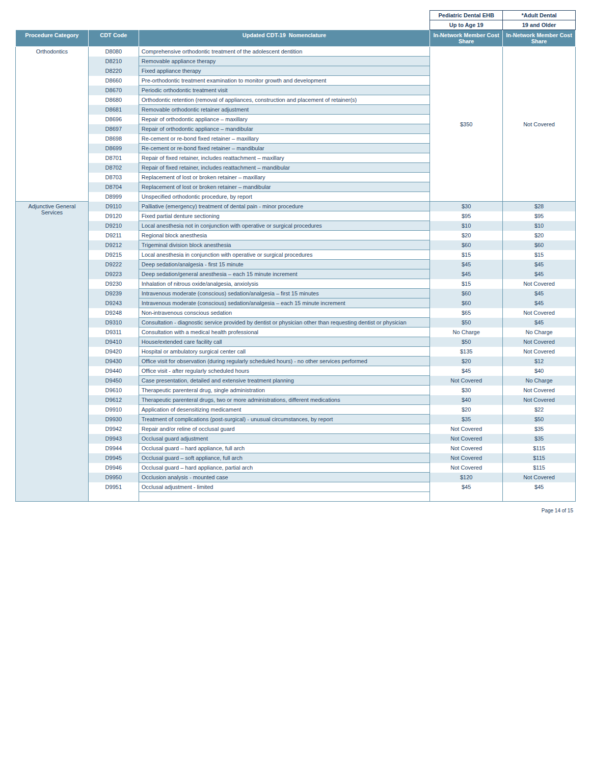| | | | Pediatric Dental EHB | *Adult Dental |
| --- | --- | --- | --- | --- |
| | | | Up to Age 19 | 19 and Older |
| Procedure Category | CDT Code | Updated CDT-19 Nomenclature | In-Network Member Cost Share | In-Network Member Cost Share |
| Orthodontics | D8080 | Comprehensive orthodontic treatment of the adolescent dentition | $350 | Not Covered |
| D8210 | Removable appliance therapy |
| D8220 | Fixed appliance therapy |
| D8660 | Pre-orthodontic treatment examination to monitor growth and development |
| D8670 | Periodic orthodontic treatment visit |
| D8680 | Orthodontic retention (removal of appliances, construction and placement of retainer(s) |
| D8681 | Removable orthodontic retainer adjustment |
| D8696 | Repair of orthodontic appliance – maxillary |
| D8697 | Repair of orthodontic appliance – mandibular |
| D8698 | Re-cement or re-bond fixed retainer – maxillary |
| D8699 | Re-cement or re-bond fixed retainer – mandibular |
| D8701 | Repair of fixed retainer, includes reattachment – maxillary |
| D8702 | Repair of fixed retainer, includes reattachment – mandibular |
| D8703 | Replacement of lost or broken retainer – maxillary |
| D8704 | Replacement of lost or broken retainer – mandibular |
| D8999 | Unspecified orthodontic procedure, by report |
| Adjunctive General Services | D9110 | Palliative (emergency) treatment of dental pain - minor procedure | $30 | $28 |
| D9120 | Fixed partial denture sectioning | $95 | $95 |
| D9210 | Local anesthesia not in conjunction with operative or surgical procedures | $10 | $10 |
| D9211 | Regional block anesthesia | $20 | $20 |
| D9212 | Trigeminal division block anesthesia | $60 | $60 |
| D9215 | Local anesthesia in conjunction with operative or surgical procedures | $15 | $15 |
| D9222 | Deep sedation/analgesia - first 15 minute | $45 | $45 |
| D9223 | Deep sedation/general anesthesia – each 15 minute increment | $45 | $45 |
| D9230 | Inhalation of nitrous oxide/analgesia, anxiolysis | $15 | Not Covered |
| D9239 | Intravenous moderate (conscious) sedation/analgesia – first 15 minutes | $60 | $45 |
| D9243 | Intravenous moderate (conscious) sedation/analgesia – each 15 minute increment | $60 | $45 |
| D9248 | Non-intravenous conscious sedation | $65 | Not Covered |
| D9310 | Consultation - diagnostic service provided by dentist or physician other than requesting dentist or physician | $50 | $45 |
| D9311 | Consultation with a medical health professional | No Charge | No Charge |
| D9410 | House/extended care facility call | $50 | Not Covered |
| D9420 | Hospital or ambulatory surgical center call | $135 | Not Covered |
| D9430 | Office visit for observation (during regularly scheduled hours) - no other services performed | $20 | $12 |
| D9440 | Office visit - after regularly scheduled hours | $45 | $40 |
| D9450 | Case presentation, detailed and extensive treatment planning | Not Covered | No Charge |
| D9610 | Therapeutic parenteral drug, single administration | $30 | Not Covered |
| D9612 | Therapeutic parenteral drugs, two or more administrations, different medications | $40 | Not Covered |
| D9910 | Application of desensitizing medicament | $20 | $22 |
| D9930 | Treatment of complications (post-surgical) - unusual circumstances, by report | $35 | $50 |
| D9942 | Repair and/or reline of occlusal guard | Not Covered | $35 |
| D9943 | Occlusal guard adjustment | Not Covered | $35 |
| D9944 | Occlusal guard – hard appliance, full arch | Not Covered | $115 |
| D9945 | Occlusal guard – soft appliance, full arch | Not Covered | $115 |
| D9946 | Occlusal guard – hard appliance, partial arch | Not Covered | $115 |
| D9950 | Occlusion analysis - mounted case | $120 | Not Covered |
| D9951 | Occlusal adjustment - limited | $45 | $45 |
Page 14 of 15